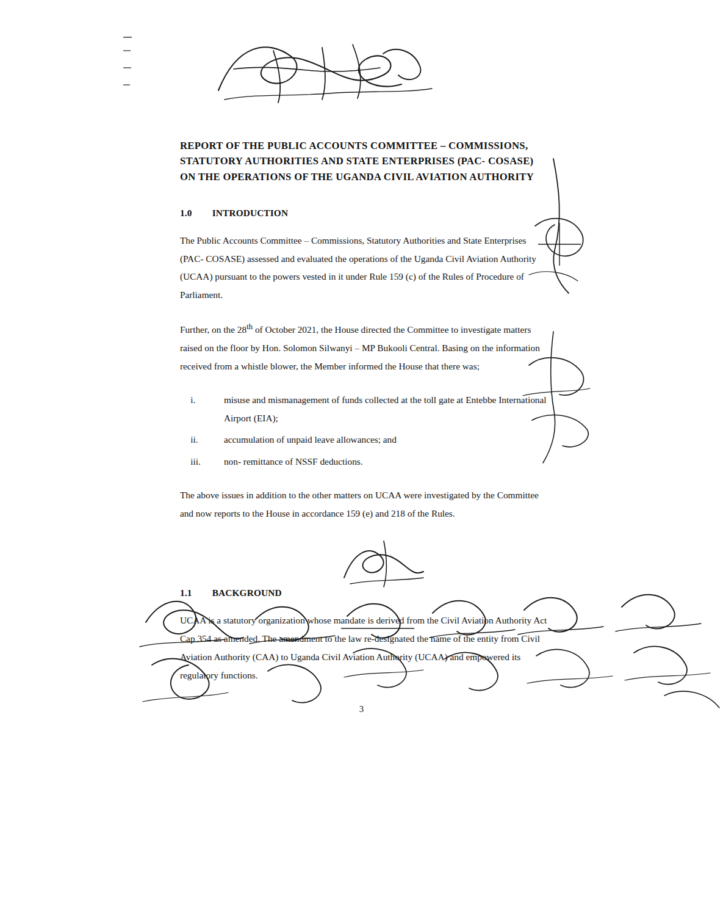Report of the Public Accounts Committee – Commissions, Statutory Authorities and State Enterprises (PAC- COSASE) on the Operations of the Uganda Civil Aviation Authority
1.0 Introduction
The Public Accounts Committee – Commissions, Statutory Authorities and State Enterprises (PAC- COSASE) assessed and evaluated the operations of the Uganda Civil Aviation Authority (UCAA) pursuant to the powers vested in it under Rule 159 (c) of the Rules of Procedure of Parliament.
Further, on the 28th of October 2021, the House directed the Committee to investigate matters raised on the floor by Hon. Solomon Silwanyi – MP Bukooli Central. Basing on the information received from a whistle blower, the Member informed the House that there was;
i. misuse and mismanagement of funds collected at the toll gate at Entebbe International Airport (EIA);
ii. accumulation of unpaid leave allowances; and
iii. non- remittance of NSSF deductions.
The above issues in addition to the other matters on UCAA were investigated by the Committee and now reports to the House in accordance 159 (e) and 218 of the Rules.
1.1 Background
UCAA is a statutory organization whose mandate is derived from the Civil Aviation Authority Act Cap 354 as amended. The amendment to the law re-designated the name of the entity from Civil Aviation Authority (CAA) to Uganda Civil Aviation Authority (UCAA) and empowered its regulatory functions.
3